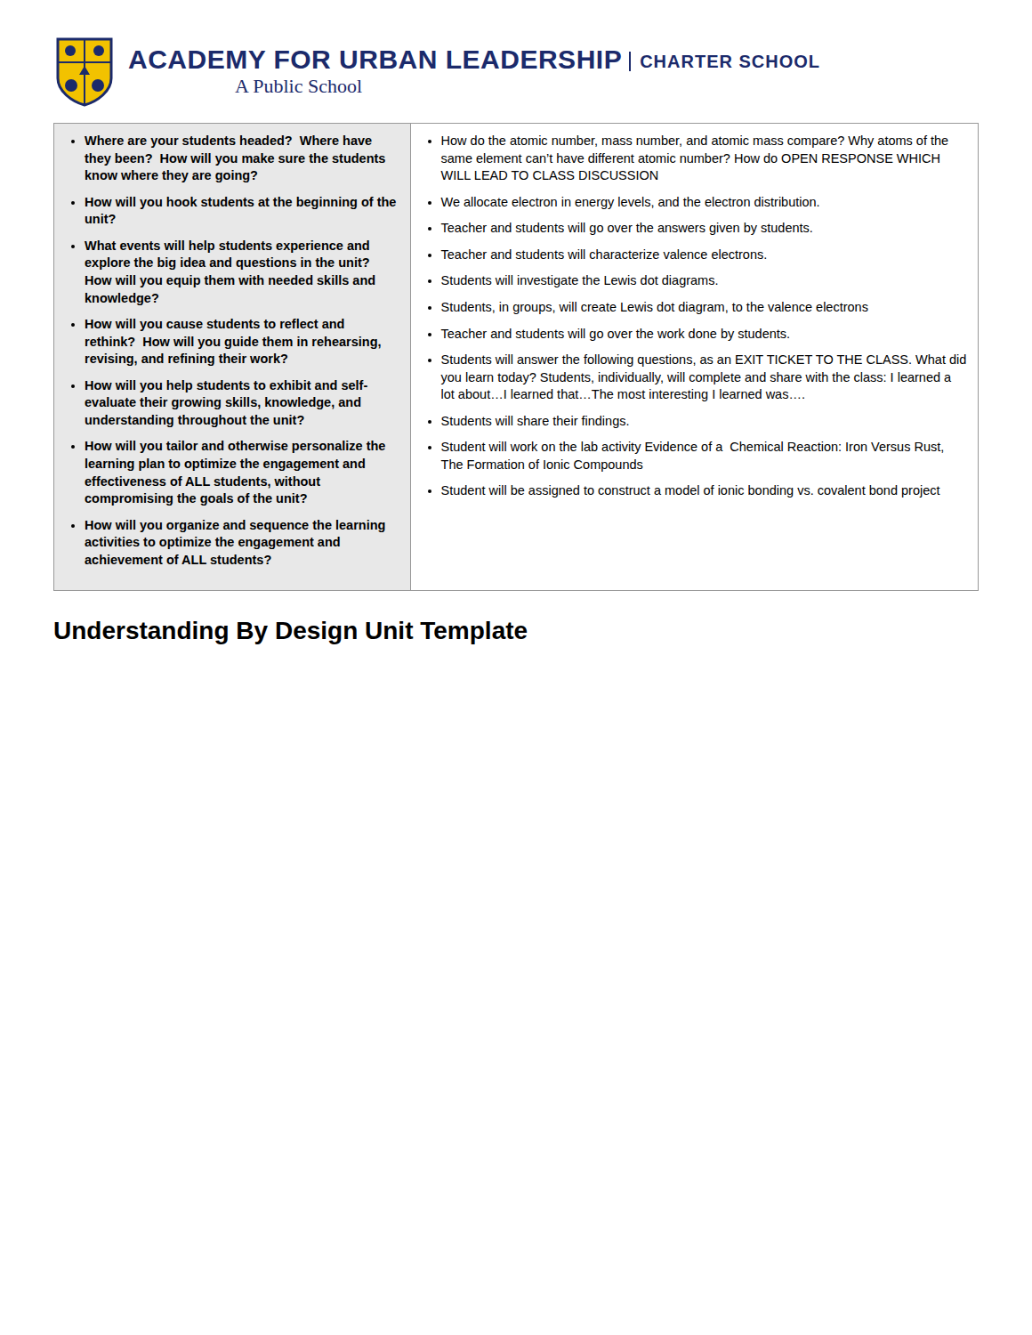ACADEMY FOR URBAN LEADERSHIPCHARTER SCHOOL
A Public School
| Where are your students headed? Where have they been? How will you make sure the students know where they are going? How will you hook students at the beginning of the unit? What events will help students experience and explore the big idea and questions in the unit? How will you equip them with needed skills and knowledge? How will you cause students to reflect and rethink? How will you guide them in rehearsing, revising, and refining their work? How will you help students to exhibit and self-evaluate their growing skills, knowledge, and understanding throughout the unit? How will you tailor and otherwise personalize the learning plan to optimize the engagement and effectiveness of ALL students, without compromising the goals of the unit? How will you organize and sequence the learning activities to optimize the engagement and achievement of ALL students? | How do the atomic number, mass number, and atomic mass compare? Why atoms of the same element can’t have different atomic number? How do OPEN RESPONSE WHICH WILL LEAD TO CLASS DISCUSSION We allocate electron in energy levels, and the electron distribution. Teacher and students will go over the answers given by students. Teacher and students will characterize valence electrons. Students will investigate the Lewis dot diagrams. Students, in groups, will create Lewis dot diagram, to the valence electrons Teacher and students will go over the work done by students. Students will answer the following questions, as an EXIT TICKET TO THE CLASS. What did you learn today? Students, individually, will complete and share with the class: I learned a lot about…I learned that…The most interesting I learned was…. Students will share their findings. Student will work on the lab activity Evidence of a Chemical Reaction: Iron Versus Rust, The Formation of Ionic Compounds Student will be assigned to construct a model of ionic bonding vs. covalent bond project |
Understanding By Design Unit Template